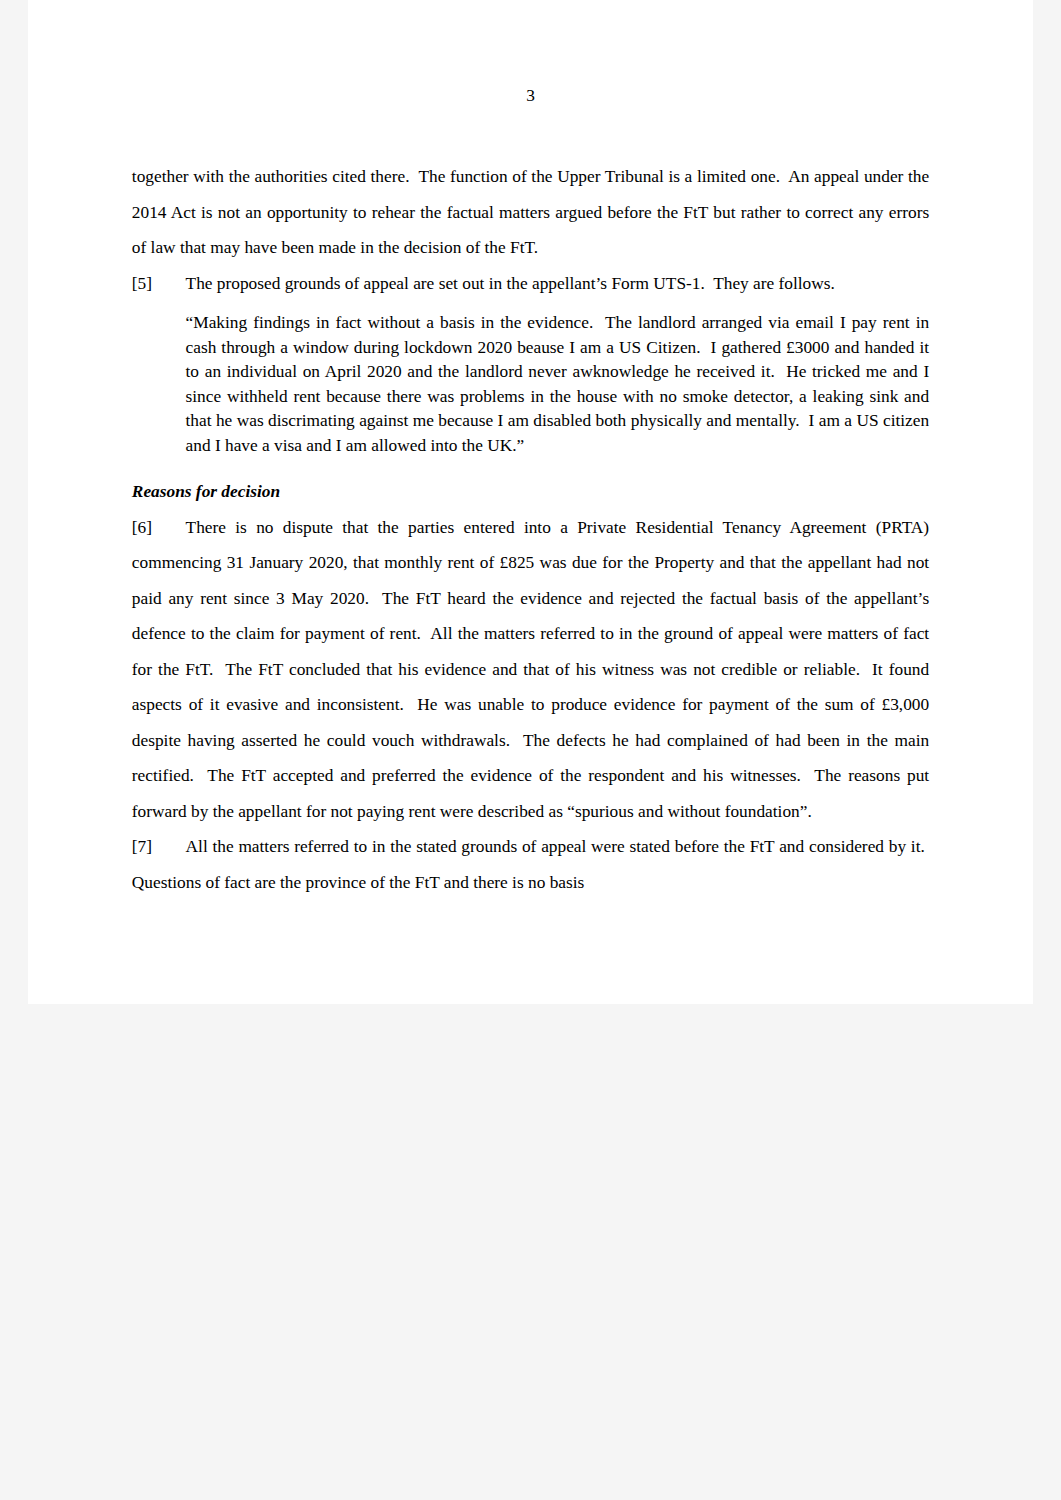3
together with the authorities cited there. The function of the Upper Tribunal is a limited one. An appeal under the 2014 Act is not an opportunity to rehear the factual matters argued before the FtT but rather to correct any errors of law that may have been made in the decision of the FtT.
[5] The proposed grounds of appeal are set out in the appellant’s Form UTS-1. They are follows.
“Making findings in fact without a basis in the evidence. The landlord arranged via email I pay rent in cash through a window during lockdown 2020 beause I am a US Citizen. I gathered £3000 and handed it to an individual on April 2020 and the landlord never awknowledge he received it. He tricked me and I since withheld rent because there was problems in the house with no smoke detector, a leaking sink and that he was discrimating against me because I am disabled both physically and mentally. I am a US citizen and I have a visa and I am allowed into the UK.”
Reasons for decision
[6] There is no dispute that the parties entered into a Private Residential Tenancy Agreement (PRTA) commencing 31 January 2020, that monthly rent of £825 was due for the Property and that the appellant had not paid any rent since 3 May 2020. The FtT heard the evidence and rejected the factual basis of the appellant’s defence to the claim for payment of rent. All the matters referred to in the ground of appeal were matters of fact for the FtT. The FtT concluded that his evidence and that of his witness was not credible or reliable. It found aspects of it evasive and inconsistent. He was unable to produce evidence for payment of the sum of £3,000 despite having asserted he could vouch withdrawals. The defects he had complained of had been in the main rectified. The FtT accepted and preferred the evidence of the respondent and his witnesses. The reasons put forward by the appellant for not paying rent were described as “spurious and without foundation”.
[7] All the matters referred to in the stated grounds of appeal were stated before the FtT and considered by it. Questions of fact are the province of the FtT and there is no basis